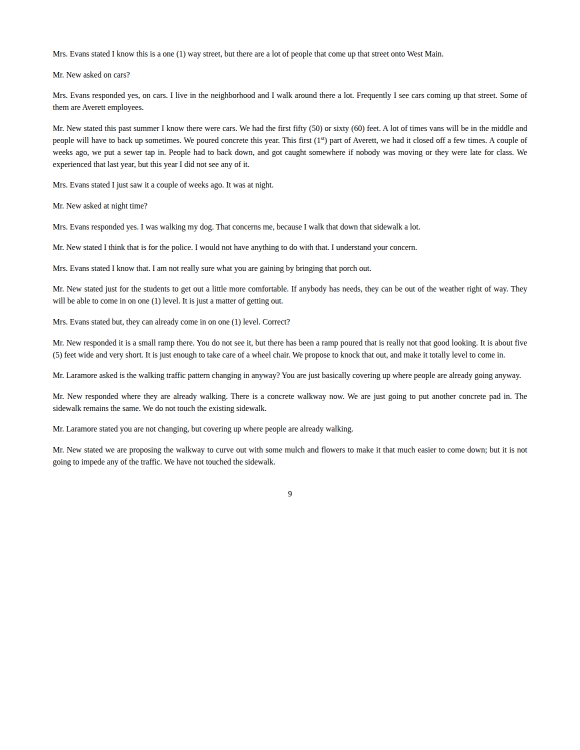Mrs. Evans stated I know this is a one (1) way street, but there are a lot of people that come up that street onto West Main.
Mr. New asked on cars?
Mrs. Evans responded yes, on cars. I live in the neighborhood and I walk around there a lot. Frequently I see cars coming up that street. Some of them are Averett employees.
Mr. New stated this past summer I know there were cars. We had the first fifty (50) or sixty (60) feet. A lot of times vans will be in the middle and people will have to back up sometimes. We poured concrete this year. This first (1st) part of Averett, we had it closed off a few times. A couple of weeks ago, we put a sewer tap in. People had to back down, and got caught somewhere if nobody was moving or they were late for class. We experienced that last year, but this year I did not see any of it.
Mrs. Evans stated I just saw it a couple of weeks ago. It was at night.
Mr. New asked at night time?
Mrs. Evans responded yes. I was walking my dog. That concerns me, because I walk that down that sidewalk a lot.
Mr. New stated I think that is for the police. I would not have anything to do with that. I understand your concern.
Mrs. Evans stated I know that. I am not really sure what you are gaining by bringing that porch out.
Mr. New stated just for the students to get out a little more comfortable. If anybody has needs, they can be out of the weather right of way. They will be able to come in on one (1) level. It is just a matter of getting out.
Mrs. Evans stated but, they can already come in on one (1) level. Correct?
Mr. New responded it is a small ramp there. You do not see it, but there has been a ramp poured that is really not that good looking. It is about five (5) feet wide and very short. It is just enough to take care of a wheel chair. We propose to knock that out, and make it totally level to come in.
Mr. Laramore asked is the walking traffic pattern changing in anyway? You are just basically covering up where people are already going anyway.
Mr. New responded where they are already walking. There is a concrete walkway now. We are just going to put another concrete pad in. The sidewalk remains the same. We do not touch the existing sidewalk.
Mr. Laramore stated you are not changing, but covering up where people are already walking.
Mr. New stated we are proposing the walkway to curve out with some mulch and flowers to make it that much easier to come down; but it is not going to impede any of the traffic. We have not touched the sidewalk.
9